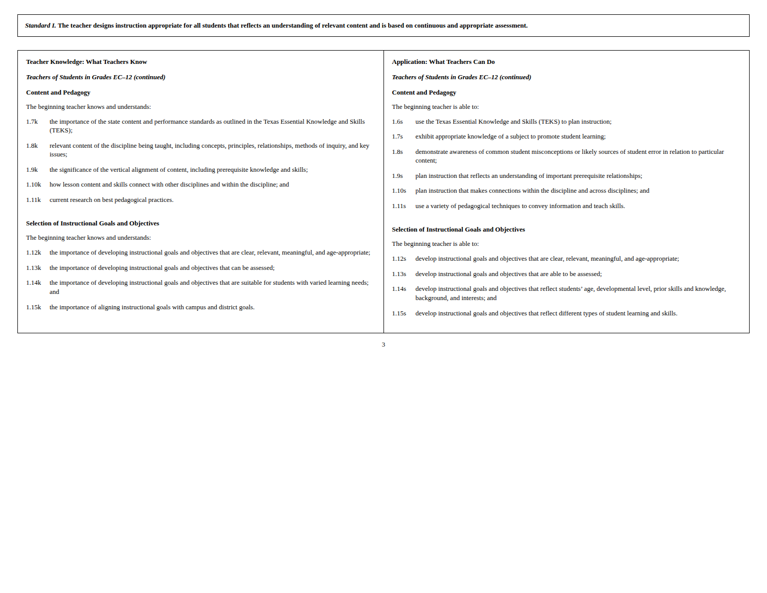Standard I. The teacher designs instruction appropriate for all students that reflects an understanding of relevant content and is based on continuous and appropriate assessment.
| Teacher Knowledge: What Teachers Know Teachers of Students in Grades EC–12 (continued) Content and Pedagogy The beginning teacher knows and understands: / 1.7k / the importance of the state content and performance standards as outlined in the Texas Essential Knowledge and Skills (TEKS); / / 1.8k / relevant content of the discipline being taught, including concepts, principles, relationships, methods of inquiry, and key issues; / / 1.9k / the significance of the vertical alignment of content, including prerequisite knowledge and skills; / / 1.10k / how lesson content and skills connect with other disciplines and within the discipline; and / / 1.11k / current research on best pedagogical practices. / Selection of Instructional Goals and Objectives The beginning teacher knows and understands: / 1.12k / the importance of developing instructional goals and objectives that are clear, relevant, meaningful, and age-appropriate; / / 1.13k / the importance of developing instructional goals and objectives that can be assessed; / / 1.14k / the importance of developing instructional goals and objectives that are suitable for students with varied learning needs; and / / 1.15k / the importance of aligning instructional goals with campus and district goals. / | Application: What Teachers Can Do Teachers of Students in Grades EC–12 (continued) Content and Pedagogy The beginning teacher is able to: / 1.6s / use the Texas Essential Knowledge and Skills (TEKS) to plan instruction; / / 1.7s / exhibit appropriate knowledge of a subject to promote student learning; / / 1.8s / demonstrate awareness of common student misconceptions or likely sources of student error in relation to particular content; / / 1.9s / plan instruction that reflects an understanding of important prerequisite relationships; / / 1.10s / plan instruction that makes connections within the discipline and across disciplines; and / / 1.11s / use a variety of pedagogical techniques to convey information and teach skills. / Selection of Instructional Goals and Objectives The beginning teacher is able to: / 1.12s / develop instructional goals and objectives that are clear, relevant, meaningful, and age-appropriate; / / 1.13s / develop instructional goals and objectives that are able to be assessed; / / 1.14s / develop instructional goals and objectives that reflect students’ age, developmental level, prior skills and knowledge, background, and interests; and / / 1.15s / develop instructional goals and objectives that reflect different types of student learning and skills. / |
3